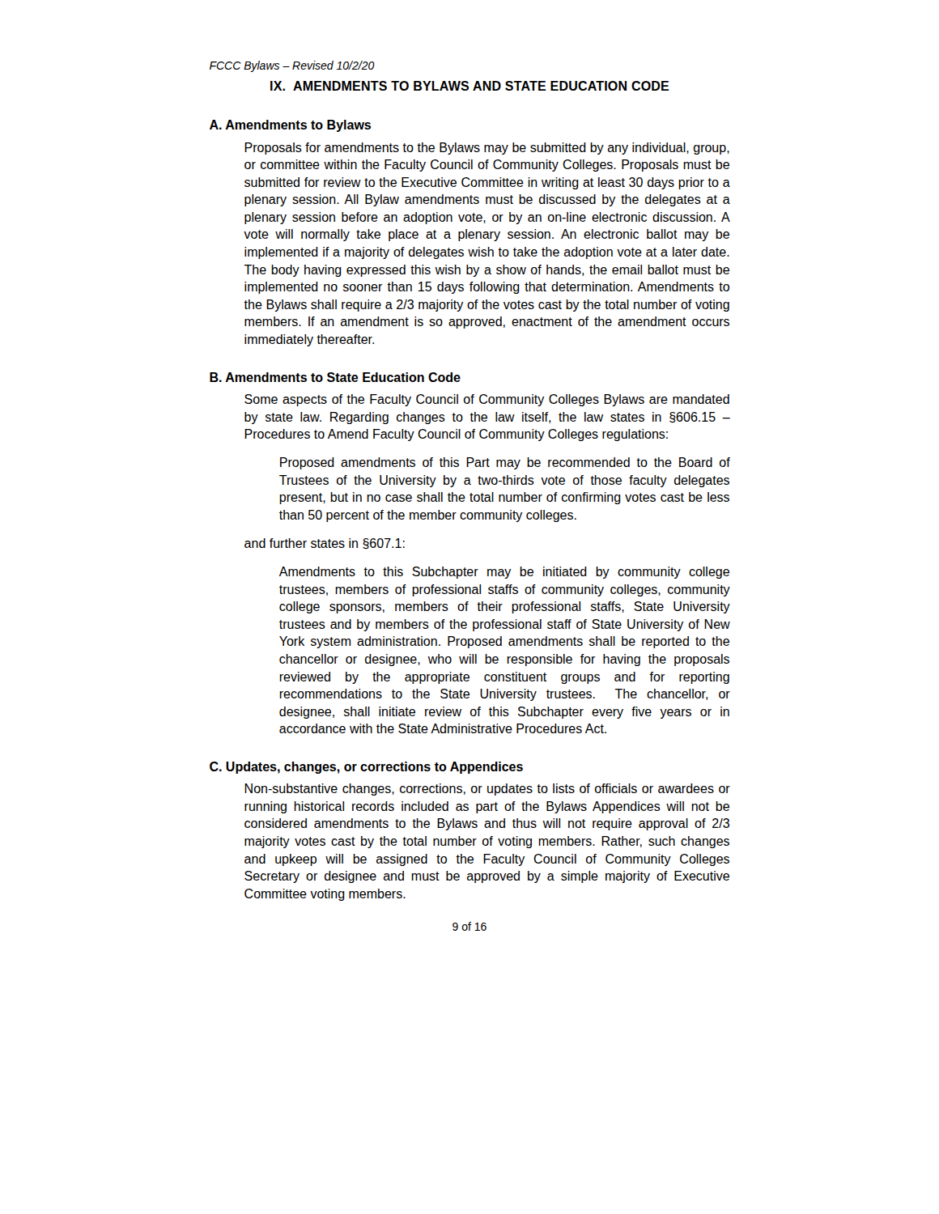FCCC Bylaws – Revised 10/2/20
IX. AMENDMENTS TO BYLAWS AND STATE EDUCATION CODE
A. Amendments to Bylaws
Proposals for amendments to the Bylaws may be submitted by any individual, group, or committee within the Faculty Council of Community Colleges. Proposals must be submitted for review to the Executive Committee in writing at least 30 days prior to a plenary session. All Bylaw amendments must be discussed by the delegates at a plenary session before an adoption vote, or by an on-line electronic discussion. A vote will normally take place at a plenary session. An electronic ballot may be implemented if a majority of delegates wish to take the adoption vote at a later date. The body having expressed this wish by a show of hands, the email ballot must be implemented no sooner than 15 days following that determination. Amendments to the Bylaws shall require a 2/3 majority of the votes cast by the total number of voting members. If an amendment is so approved, enactment of the amendment occurs immediately thereafter.
B. Amendments to State Education Code
Some aspects of the Faculty Council of Community Colleges Bylaws are mandated by state law. Regarding changes to the law itself, the law states in §606.15 – Procedures to Amend Faculty Council of Community Colleges regulations:
Proposed amendments of this Part may be recommended to the Board of Trustees of the University by a two-thirds vote of those faculty delegates present, but in no case shall the total number of confirming votes cast be less than 50 percent of the member community colleges.
and further states in §607.1:
Amendments to this Subchapter may be initiated by community college trustees, members of professional staffs of community colleges, community college sponsors, members of their professional staffs, State University trustees and by members of the professional staff of State University of New York system administration. Proposed amendments shall be reported to the chancellor or designee, who will be responsible for having the proposals reviewed by the appropriate constituent groups and for reporting recommendations to the State University trustees. The chancellor, or designee, shall initiate review of this Subchapter every five years or in accordance with the State Administrative Procedures Act.
C. Updates, changes, or corrections to Appendices
Non-substantive changes, corrections, or updates to lists of officials or awardees or running historical records included as part of the Bylaws Appendices will not be considered amendments to the Bylaws and thus will not require approval of 2/3 majority votes cast by the total number of voting members. Rather, such changes and upkeep will be assigned to the Faculty Council of Community Colleges Secretary or designee and must be approved by a simple majority of Executive Committee voting members.
9 of 16